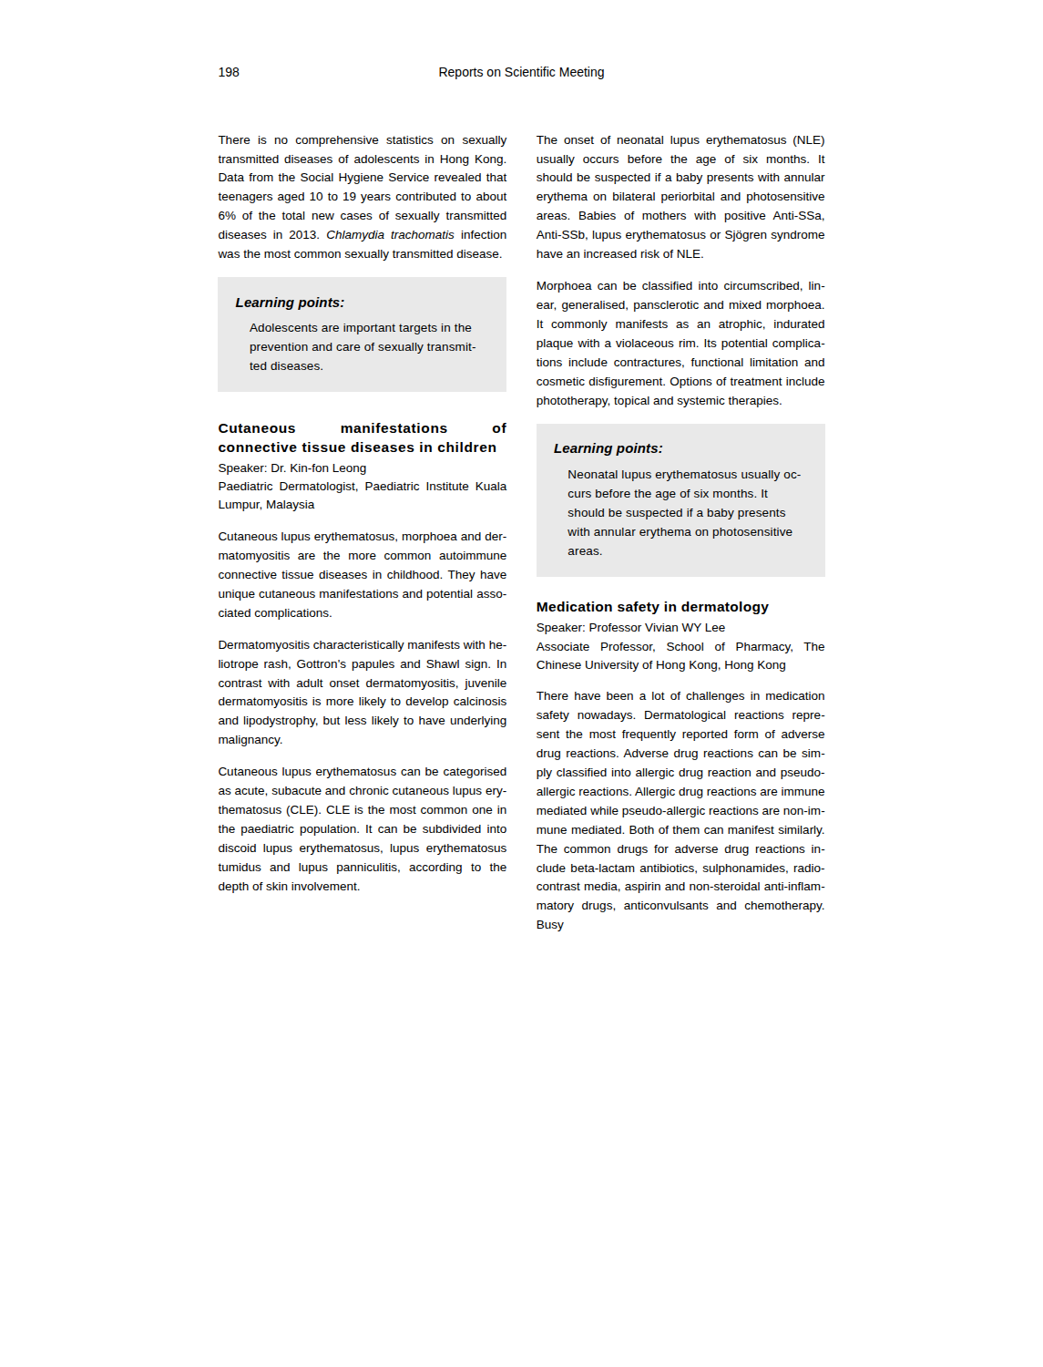198
Reports on Scientific Meeting
There is no comprehensive statistics on sexually transmitted diseases of adolescents in Hong Kong. Data from the Social Hygiene Service revealed that teenagers aged 10 to 19 years contributed to about 6% of the total new cases of sexually transmitted diseases in 2013. Chlamydia trachomatis infection was the most common sexually transmitted disease.
Learning points:
Adolescents are important targets in the prevention and care of sexually transmitted diseases.
Cutaneous manifestations of connective tissue diseases in children
Speaker: Dr. Kin-fon Leong Paediatric Dermatologist, Paediatric Institute Kuala Lumpur, Malaysia
Cutaneous lupus erythematosus, morphoea and dermatomyositis are the more common autoimmune connective tissue diseases in childhood. They have unique cutaneous manifestations and potential associated complications.
Dermatomyositis characteristically manifests with heliotrope rash, Gottron's papules and Shawl sign. In contrast with adult onset dermatomyositis, juvenile dermatomyositis is more likely to develop calcinosis and lipodystrophy, but less likely to have underlying malignancy.
Cutaneous lupus erythematosus can be categorised as acute, subacute and chronic cutaneous lupus erythematosus (CLE). CLE is the most common one in the paediatric population. It can be subdivided into discoid lupus erythematosus, lupus erythematosus tumidus and lupus panniculitis, according to the depth of skin involvement.
The onset of neonatal lupus erythematosus (NLE) usually occurs before the age of six months. It should be suspected if a baby presents with annular erythema on bilateral periorbital and photosensitive areas. Babies of mothers with positive Anti-SSa, Anti-SSb, lupus erythematosus or Sjögren syndrome have an increased risk of NLE.
Morphoea can be classified into circumscribed, linear, generalised, pansclerotic and mixed morphoea. It commonly manifests as an atrophic, indurated plaque with a violaceous rim. Its potential complications include contractures, functional limitation and cosmetic disfigurement. Options of treatment include phototherapy, topical and systemic therapies.
Learning points:
Neonatal lupus erythematosus usually occurs before the age of six months. It should be suspected if a baby presents with annular erythema on photosensitive areas.
Medication safety in dermatology
Speaker: Professor Vivian WY Lee Associate Professor, School of Pharmacy, The Chinese University of Hong Kong, Hong Kong
There have been a lot of challenges in medication safety nowadays. Dermatological reactions represent the most frequently reported form of adverse drug reactions. Adverse drug reactions can be simply classified into allergic drug reaction and pseudo-allergic reactions. Allergic drug reactions are immune mediated while pseudo-allergic reactions are non-immune mediated. Both of them can manifest similarly. The common drugs for adverse drug reactions include beta-lactam antibiotics, sulphonamides, radio-contrast media, aspirin and non-steroidal anti-inflammatory drugs, anticonvulsants and chemotherapy. Busy